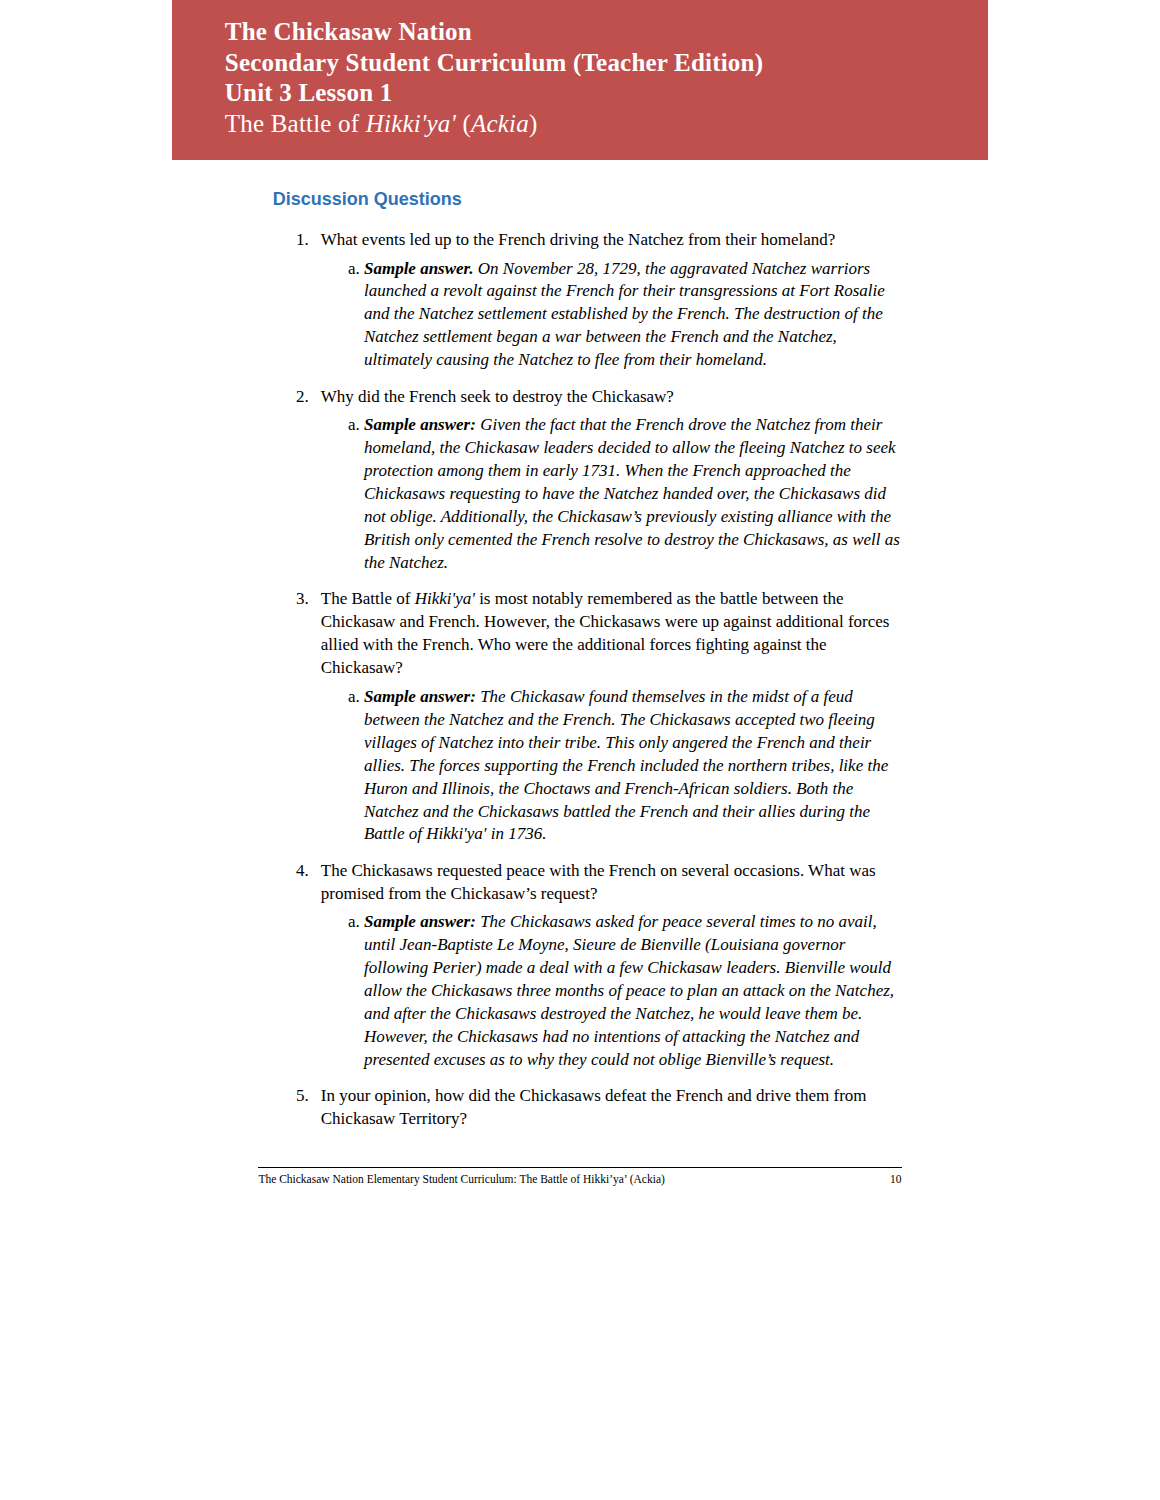The Chickasaw Nation
Secondary Student Curriculum (Teacher Edition)
Unit 3 Lesson 1
The Battle of Hikki'ya' (Ackia)
Discussion Questions
What events led up to the French driving the Natchez from their homeland?
Sample answer. On November 28, 1729, the aggravated Natchez warriors launched a revolt against the French for their transgressions at Fort Rosalie and the Natchez settlement established by the French. The destruction of the Natchez settlement began a war between the French and the Natchez, ultimately causing the Natchez to flee from their homeland.
Why did the French seek to destroy the Chickasaw?
Sample answer: Given the fact that the French drove the Natchez from their homeland, the Chickasaw leaders decided to allow the fleeing Natchez to seek protection among them in early 1731. When the French approached the Chickasaws requesting to have the Natchez handed over, the Chickasaws did not oblige. Additionally, the Chickasaw’s previously existing alliance with the British only cemented the French resolve to destroy the Chickasaws, as well as the Natchez.
The Battle of Hikki'ya' is most notably remembered as the battle between the Chickasaw and French. However, the Chickasaws were up against additional forces allied with the French. Who were the additional forces fighting against the Chickasaw?
Sample answer: The Chickasaw found themselves in the midst of a feud between the Natchez and the French. The Chickasaws accepted two fleeing villages of Natchez into their tribe. This only angered the French and their allies. The forces supporting the French included the northern tribes, like the Huron and Illinois, the Choctaws and French-African soldiers. Both the Natchez and the Chickasaws battled the French and their allies during the Battle of Hikki'ya' in 1736.
The Chickasaws requested peace with the French on several occasions. What was promised from the Chickasaw’s request?
Sample answer: The Chickasaws asked for peace several times to no avail, until Jean-Baptiste Le Moyne, Sieure de Bienville (Louisiana governor following Perier) made a deal with a few Chickasaw leaders. Bienville would allow the Chickasaws three months of peace to plan an attack on the Natchez, and after the Chickasaws destroyed the Natchez, he would leave them be. However, the Chickasaws had no intentions of attacking the Natchez and presented excuses as to why they could not oblige Bienville’s request.
In your opinion, how did the Chickasaws defeat the French and drive them from Chickasaw Territory?
The Chickasaw Nation Elementary Student Curriculum: The Battle of Hikki’ya’ (Ackia)
10